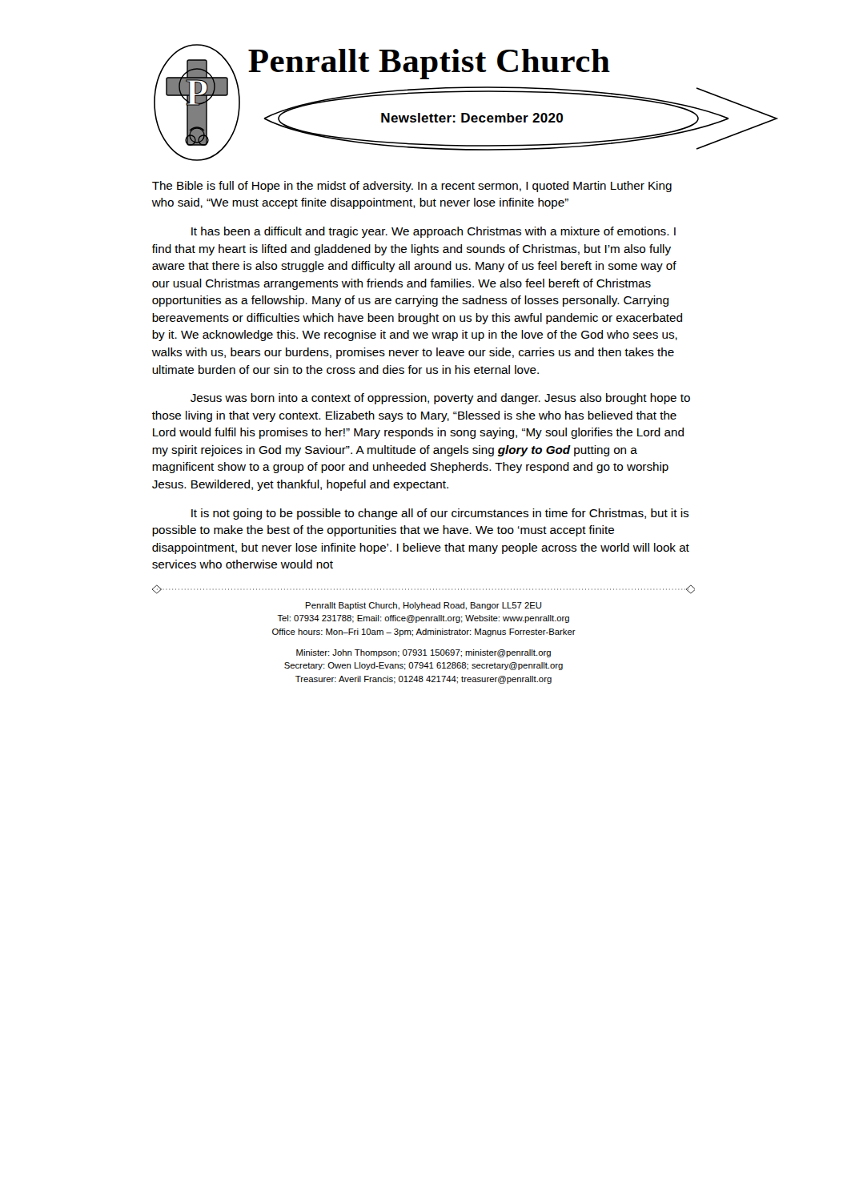P
Penrallt Baptist Church
Newsletter: December 2020
The Bible is full of Hope in the midst of adversity. In a recent sermon, I quoted Martin Luther King who said, “We must accept finite disappointment, but never lose infinite hope”
It has been a difficult and tragic year. We approach Christmas with a mixture of emotions. I find that my heart is lifted and gladdened by the lights and sounds of Christmas, but I’m also fully aware that there is also struggle and difficulty all around us. Many of us feel bereft in some way of our usual Christmas arrangements with friends and families. We also feel bereft of Christmas opportunities as a fellowship. Many of us are carrying the sadness of losses personally. Carrying bereavements or difficulties which have been brought on us by this awful pandemic or exacerbated by it. We acknowledge this. We recognise it and we wrap it up in the love of the God who sees us, walks with us, bears our burdens, promises never to leave our side, carries us and then takes the ultimate burden of our sin to the cross and dies for us in his eternal love.
Jesus was born into a context of oppression, poverty and danger. Jesus also brought hope to those living in that very context. Elizabeth says to Mary, “Blessed is she who has believed that the Lord would fulfil his promises to her!” Mary responds in song saying, “My soul glorifies the Lord and my spirit rejoices in God my Saviour”. A multitude of angels sing glory to God putting on a magnificent show to a group of poor and unheeded Shepherds. They respond and go to worship Jesus. Bewildered, yet thankful, hopeful and expectant.
It is not going to be possible to change all of our circumstances in time for Christmas, but it is possible to make the best of the opportunities that we have. We too ‘must accept finite disappointment, but never lose infinite hope’. I believe that many people across the world will look at services who otherwise would not
Penrallt Baptist Church, Holyhead Road, Bangor LL57 2EU
Tel: 07934 231788; Email: office@penrallt.org; Website: www.penrallt.org
Office hours: Mon–Fri 10am – 3pm; Administrator: Magnus Forrester-Barker
Minister: John Thompson; 07931 150697; minister@penrallt.org
Secretary: Owen Lloyd-Evans; 07941 612868; secretary@penrallt.org
Treasurer: Averil Francis; 01248 421744; treasurer@penrallt.org